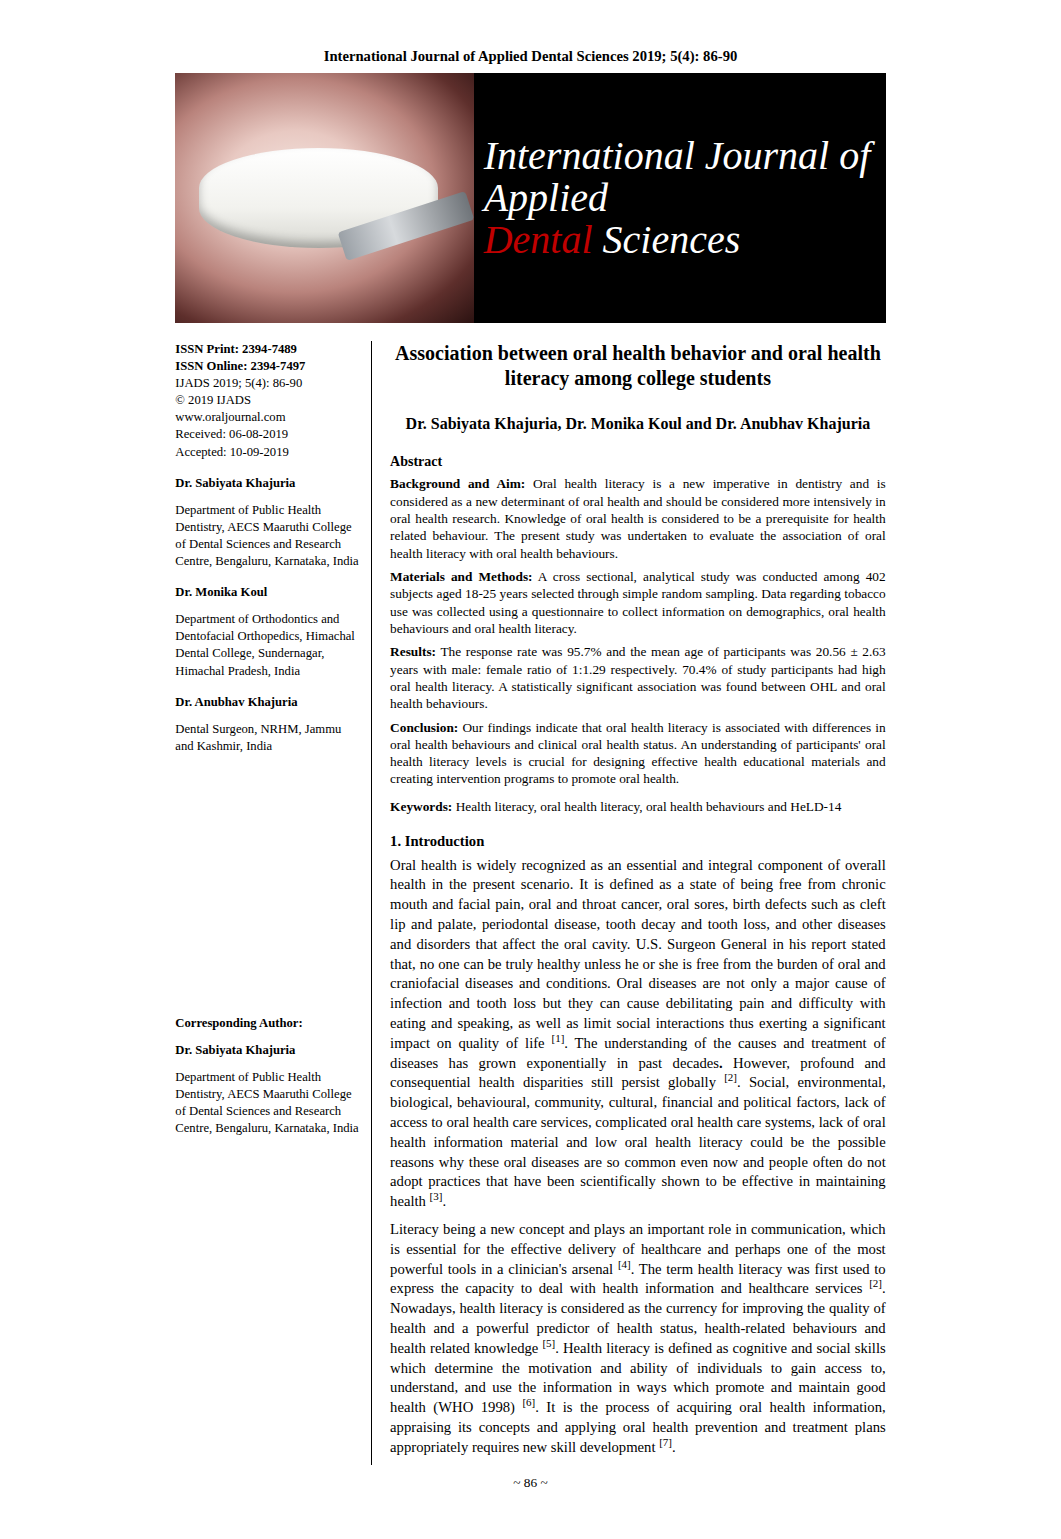International Journal of Applied Dental Sciences 2019; 5(4): 86-90
International Journal of Applied
Dental Sciences
ISSN Print: 2394-7489
ISSN Online: 2394-7497
IJADS 2019; 5(4): 86-90
© 2019 IJADS
www.oraljournal.com
Received: 06-08-2019
Accepted: 10-09-2019
Dr. Sabiyata Khajuria
Department of Public Health Dentistry, AECS Maaruthi College of Dental Sciences and Research Centre, Bengaluru, Karnataka, India
Dr. Monika Koul
Department of Orthodontics and Dentofacial Orthopedics, Himachal Dental College, Sundernagar, Himachal Pradesh, India
Dr. Anubhav Khajuria
Dental Surgeon, NRHM, Jammu and Kashmir, India
Corresponding Author:
Dr. Sabiyata Khajuria
Department of Public Health Dentistry, AECS Maaruthi College of Dental Sciences and Research Centre, Bengaluru, Karnataka, India
Association between oral health behavior and oral health literacy among college students
Dr. Sabiyata Khajuria, Dr. Monika Koul and Dr. Anubhav Khajuria
Abstract
Background and Aim: Oral health literacy is a new imperative in dentistry and is considered as a new determinant of oral health and should be considered more intensively in oral health research. Knowledge of oral health is considered to be a prerequisite for health related behaviour. The present study was undertaken to evaluate the association of oral health literacy with oral health behaviours.
Materials and Methods: A cross sectional, analytical study was conducted among 402 subjects aged 18-25 years selected through simple random sampling. Data regarding tobacco use was collected using a questionnaire to collect information on demographics, oral health behaviours and oral health literacy.
Results: The response rate was 95.7% and the mean age of participants was 20.56 ± 2.63 years with male: female ratio of 1:1.29 respectively. 70.4% of study participants had high oral health literacy. A statistically significant association was found between OHL and oral health behaviours.
Conclusion: Our findings indicate that oral health literacy is associated with differences in oral health behaviours and clinical oral health status. An understanding of participants' oral health literacy levels is crucial for designing effective health educational materials and creating intervention programs to promote oral health.
Keywords: Health literacy, oral health literacy, oral health behaviours and HeLD-14
1. Introduction
Oral health is widely recognized as an essential and integral component of overall health in the present scenario. It is defined as a state of being free from chronic mouth and facial pain, oral and throat cancer, oral sores, birth defects such as cleft lip and palate, periodontal disease, tooth decay and tooth loss, and other diseases and disorders that affect the oral cavity. U.S. Surgeon General in his report stated that, no one can be truly healthy unless he or she is free from the burden of oral and craniofacial diseases and conditions. Oral diseases are not only a major cause of infection and tooth loss but they can cause debilitating pain and difficulty with eating and speaking, as well as limit social interactions thus exerting a significant impact on quality of life [1]. The understanding of the causes and treatment of diseases has grown exponentially in past decades. However, profound and consequential health disparities still persist globally [2]. Social, environmental, biological, behavioural, community, cultural, financial and political factors, lack of access to oral health care services, complicated oral health care systems, lack of oral health information material and low oral health literacy could be the possible reasons why these oral diseases are so common even now and people often do not adopt practices that have been scientifically shown to be effective in maintaining health [3].
Literacy being a new concept and plays an important role in communication, which is essential for the effective delivery of healthcare and perhaps one of the most powerful tools in a clinician's arsenal [4]. The term health literacy was first used to express the capacity to deal with health information and healthcare services [2]. Nowadays, health literacy is considered as the currency for improving the quality of health and a powerful predictor of health status, health-related behaviours and health related knowledge [5]. Health literacy is defined as cognitive and social skills which determine the motivation and ability of individuals to gain access to, understand, and use the information in ways which promote and maintain good health (WHO 1998) [6]. It is the process of acquiring oral health information, appraising its concepts and applying oral health prevention and treatment plans appropriately requires new skill development [7].
~ 86 ~